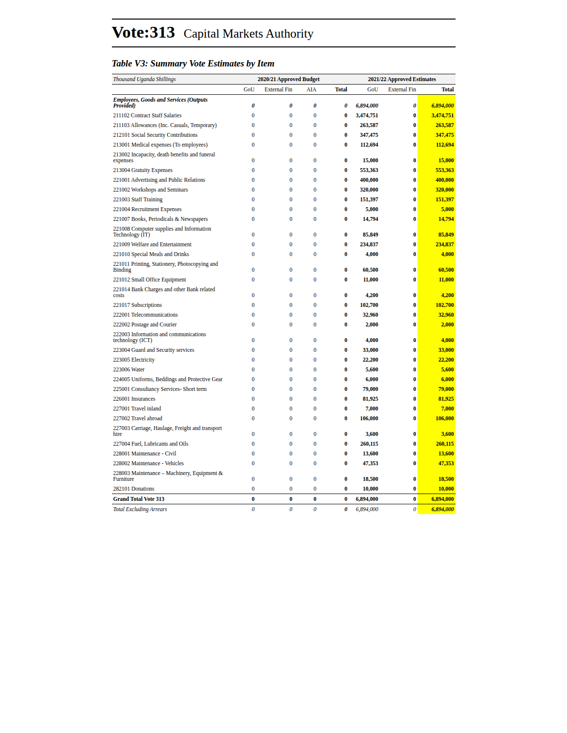Vote:313 Capital Markets Authority
Table V3: Summary Vote Estimates by Item
| Thousand Uganda Shillings | 2020/21 Approved Budget | 2021/22 Approved Estimates |
| | GoU | External Fin | AIA | Total | GoU | External Fin | Total |
| Employees, Goods and Services (Outputs Provided) | 0 | 0 | 0 | 0 | 6,894,000 | 0 | 6,894,000 |
| 211102 Contract Staff Salaries | 0 | 0 | 0 | 0 | 3,474,751 | 0 | 3,474,751 |
| 211103 Allowances (Inc. Casuals, Temporary) | 0 | 0 | 0 | 0 | 263,587 | 0 | 263,587 |
| 212101 Social Security Contributions | 0 | 0 | 0 | 0 | 347,475 | 0 | 347,475 |
| 213001 Medical expenses (To employees) | 0 | 0 | 0 | 0 | 112,694 | 0 | 112,694 |
| 213002 Incapacity, death benefits and funeral expenses | 0 | 0 | 0 | 0 | 15,000 | 0 | 15,000 |
| 213004 Gratuity Expenses | 0 | 0 | 0 | 0 | 553,363 | 0 | 553,363 |
| 221001 Advertising and Public Relations | 0 | 0 | 0 | 0 | 400,000 | 0 | 400,000 |
| 221002 Workshops and Seminars | 0 | 0 | 0 | 0 | 320,000 | 0 | 320,000 |
| 221003 Staff Training | 0 | 0 | 0 | 0 | 151,397 | 0 | 151,397 |
| 221004 Recruitment Expenses | 0 | 0 | 0 | 0 | 5,000 | 0 | 5,000 |
| 221007 Books, Periodicals & Newspapers | 0 | 0 | 0 | 0 | 14,794 | 0 | 14,794 |
| 221008 Computer supplies and Information Technology (IT) | 0 | 0 | 0 | 0 | 85,849 | 0 | 85,849 |
| 221009 Welfare and Entertainment | 0 | 0 | 0 | 0 | 234,837 | 0 | 234,837 |
| 221010 Special Meals and Drinks | 0 | 0 | 0 | 0 | 4,000 | 0 | 4,000 |
| 221011 Printing, Stationery, Photocopying and Binding | 0 | 0 | 0 | 0 | 60,500 | 0 | 60,500 |
| 221012 Small Office Equipment | 0 | 0 | 0 | 0 | 11,000 | 0 | 11,000 |
| 221014 Bank Charges and other Bank related costs | 0 | 0 | 0 | 0 | 4,200 | 0 | 4,200 |
| 221017 Subscriptions | 0 | 0 | 0 | 0 | 102,700 | 0 | 102,700 |
| 222001 Telecommunications | 0 | 0 | 0 | 0 | 32,960 | 0 | 32,960 |
| 222002 Postage and Courier | 0 | 0 | 0 | 0 | 2,000 | 0 | 2,000 |
| 222003 Information and communications technology (ICT) | 0 | 0 | 0 | 0 | 4,000 | 0 | 4,000 |
| 223004 Guard and Security services | 0 | 0 | 0 | 0 | 33,000 | 0 | 33,000 |
| 223005 Electricity | 0 | 0 | 0 | 0 | 22,200 | 0 | 22,200 |
| 223006 Water | 0 | 0 | 0 | 0 | 5,600 | 0 | 5,600 |
| 224005 Uniforms, Beddings and Protective Gear | 0 | 0 | 0 | 0 | 6,000 | 0 | 6,000 |
| 225001 Consultancy Services- Short term | 0 | 0 | 0 | 0 | 79,000 | 0 | 79,000 |
| 226001 Insurances | 0 | 0 | 0 | 0 | 81,925 | 0 | 81,925 |
| 227001 Travel inland | 0 | 0 | 0 | 0 | 7,000 | 0 | 7,000 |
| 227002 Travel abroad | 0 | 0 | 0 | 0 | 106,000 | 0 | 106,000 |
| 227003 Carriage, Haulage, Freight and transport hire | 0 | 0 | 0 | 0 | 3,600 | 0 | 3,600 |
| 227004 Fuel, Lubricants and Oils | 0 | 0 | 0 | 0 | 260,115 | 0 | 260,115 |
| 228001 Maintenance - Civil | 0 | 0 | 0 | 0 | 13,600 | 0 | 13,600 |
| 228002 Maintenance - Vehicles | 0 | 0 | 0 | 0 | 47,353 | 0 | 47,353 |
| 228003 Maintenance – Machinery, Equipment & Furniture | 0 | 0 | 0 | 0 | 18,500 | 0 | 18,500 |
| 282101 Donations | 0 | 0 | 0 | 0 | 10,000 | 0 | 10,000 |
| Grand Total Vote 313 | 0 | 0 | 0 | 0 | 6,894,000 | 0 | 6,894,000 |
| Total Excluding Arrears | 0 | 0 | 0 | 0 | 6,894,000 | 0 | 6,894,000 |